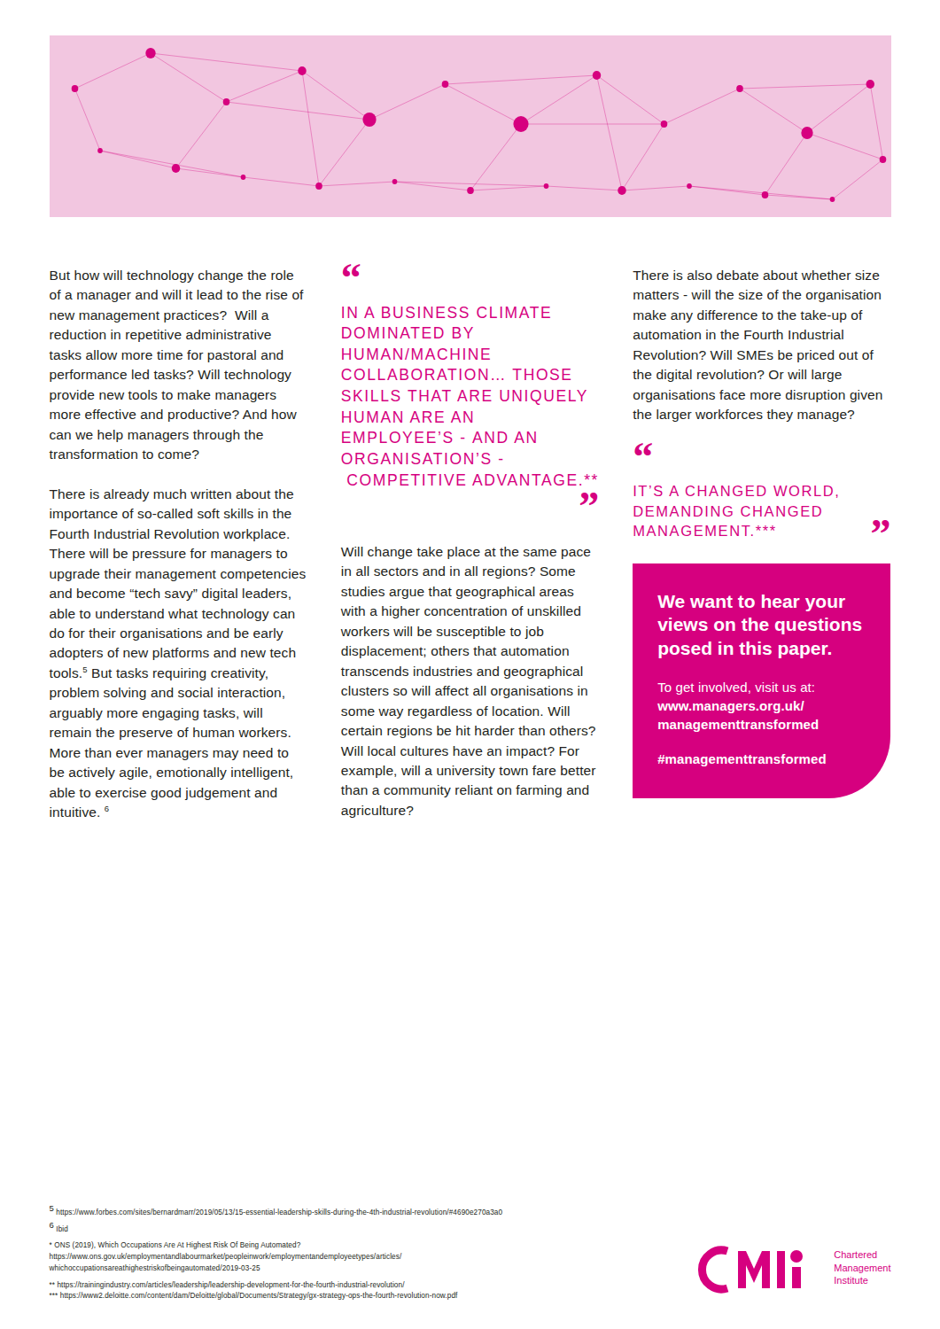But how will technology change the role of a manager and will it lead to the rise of new management practices? Will a reduction in repetitive administrative tasks allow more time for pastoral and performance led tasks? Will technology provide new tools to make managers more effective and productive? And how can we help managers through the transformation to come?
There is already much written about the importance of so-called soft skills in the Fourth Industrial Revolution workplace. There will be pressure for managers to upgrade their management competencies and become “tech savy” digital leaders, able to understand what technology can do for their organisations and be early adopters of new platforms and new tech tools.5 But tasks requiring creativity, problem solving and social interaction, arguably more engaging tasks, will remain the preserve of human workers. More than ever managers may need to be actively agile, emotionally intelligent, able to exercise good judgement and intuitive. 6
“
In a business climate dominated by human/machine collaboration… those skills that are uniquely human are an employee’s - and an organisation’s - competitive advantage.**
”
Will change take place at the same pace in all sectors and in all regions? Some studies argue that geographical areas with a higher concentration of unskilled workers will be susceptible to job displacement; others that automation transcends industries and geographical clusters so will affect all organisations in some way regardless of location. Will certain regions be hit harder than others? Will local cultures have an impact? For example, will a university town fare better than a community reliant on farming and agriculture?
There is also debate about whether size matters - will the size of the organisation make any difference to the take-up of automation in the Fourth Industrial Revolution? Will SMEs be priced out of the digital revolution? Or will large organisations face more disruption given the larger workforces they manage?
“
It’s a changed world, demanding changed management.***
”
We want to hear your views on the questions posed in this paper.
To get involved, visit us at:
www.managers.org.uk/
managementtransformed
#managementtransformed
5 https://www.forbes.com/sites/bernardmarr/2019/05/13/15-essential-leadership-skills-during-the-4th-industrial-revolution/#4690e270a3a0
6 Ibid
* ONS (2019), Which Occupations Are At Highest Risk Of Being Automated?
https://www.ons.gov.uk/employmentandlabourmarket/peopleinwork/employmentandemployeetypes/articles/
whichoccupationsareathighestriskofbeingautomated/2019-03-25
** https://trainingindustry.com/articles/leadership/leadership-development-for-the-fourth-industrial-revolution/
*** https://www2.deloitte.com/content/dam/Deloitte/global/Documents/Strategy/gx-strategy-ops-the-fourth-revolution-now.pdf
Chartered
Management
Institute